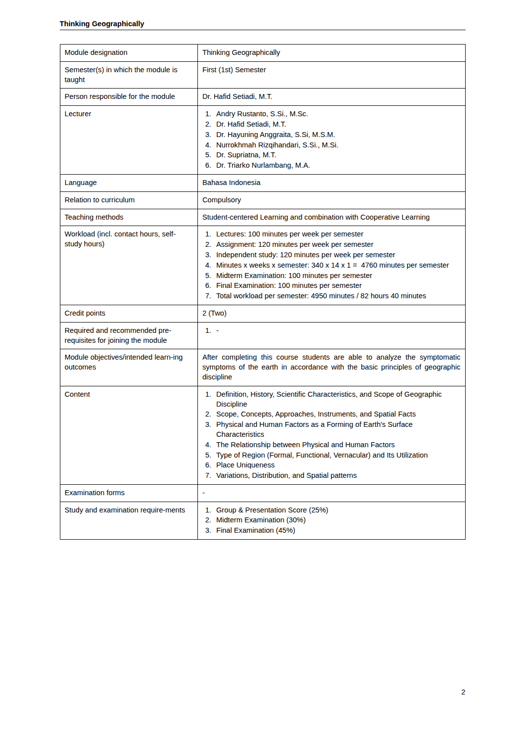Thinking Geographically
| Module designation | Thinking Geographically |
| Semester(s) in which the module is taught | First (1st) Semester |
| Person responsible for the module | Dr. Hafid Setiadi, M.T. |
| Lecturer | Andry Rustanto, S.Si., M.Sc. Dr. Hafid Setiadi, M.T. Dr. Hayuning Anggraita, S.Si, M.S.M. Nurrokhmah Rizqihandari, S.Si., M.Si. Dr. Supriatna, M.T. Dr. Triarko Nurlambang, M.A. |
| Language | Bahasa Indonesia |
| Relation to curriculum | Compulsory |
| Teaching methods | Student-centered Learning and combination with Cooperative Learning |
| Workload (incl. contact hours, self-study hours) | Lectures: 100 minutes per week per semester Assignment: 120 minutes per week per semester Independent study: 120 minutes per week per semester Minutes x weeks x semester: 340 x 14 x 1 = 4760 minutes per semester Midterm Examination: 100 minutes per semester Final Examination: 100 minutes per semester Total workload per semester: 4950 minutes / 82 hours 40 minutes |
| Credit points | 2 (Two) |
| Required and recommended pre-requisites for joining the module | - |
| Module objectives/intended learn-ing outcomes | After completing this course students are able to analyze the symptomatic symptoms of the earth in accordance with the basic principles of geographic discipline |
| Content | Definition, History, Scientific Characteristics, and Scope of Geographic Discipline Scope, Concepts, Approaches, Instruments, and Spatial Facts Physical and Human Factors as a Forming of Earth's Surface Characteristics The Relationship between Physical and Human Factors Type of Region (Formal, Functional, Vernacular) and Its Utilization Place Uniqueness Variations, Distribution, and Spatial patterns |
| Examination forms | - |
| Study and examination require-ments | Group & Presentation Score (25%) Midterm Examination (30%) Final Examination (45%) |
2